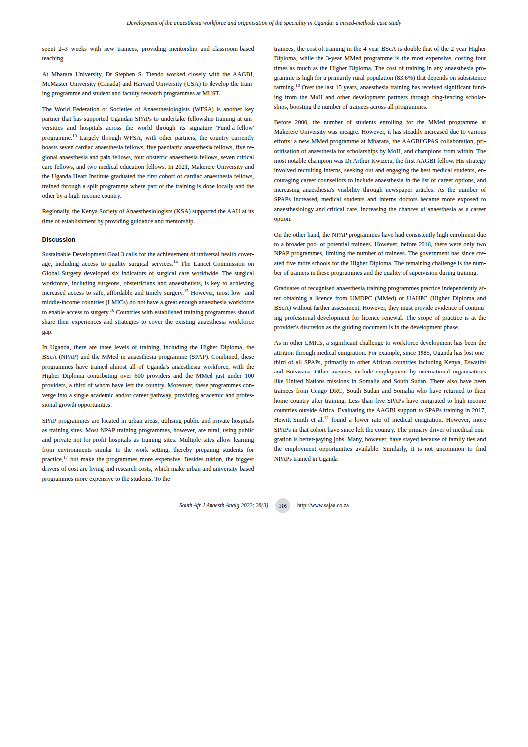Development of the anaesthesia workforce and organisation of the speciality in Uganda: a mixed-methods case study
spent 2–3 weeks with new trainees, providing mentorship and classroom-based teaching.
At Mbarara University, Dr Stephen S. Ttendo worked closely with the AAGBI, McMaster University (Canada) and Harvard University (USA) to develop the training programme and student and faculty research programmes at MUST.
The World Federation of Societies of Anaesthesiologists (WFSA) is another key partner that has supported Ugandan SPAPs to undertake fellowship training at universities and hospitals across the world through its signature 'Fund-a-fellow' programme.13 Largely through WFSA, with other partners, the country currently boasts seven cardiac anaesthesia fellows, five paediatric anaesthesia fellows, five regional anaesthesia and pain fellows, four obstetric anaesthesia fellows, seven critical care fellows, and two medical education fellows. In 2021, Makerere University and the Uganda Heart Institute graduated the first cohort of cardiac anaesthesia fellows, trained through a split programme where part of the training is done locally and the other by a high-income country.
Regionally, the Kenya Society of Anaesthesiologists (KSA) supported the AAU at its time of establishment by providing guidance and mentorship.
Discussion
Sustainable Development Goal 3 calls for the achievement of universal health coverage, including access to quality surgical services.14 The Lancet Commission on Global Surgery developed six indicators of surgical care worldwide. The surgical workforce, including surgeons, obstetricians and anaesthetists, is key to achieving increased access to safe, affordable and timely surgery.15 However, most low- and middle-income countries (LMICs) do not have a great enough anaesthesia workforce to enable access to surgery.16 Countries with established training programmes should share their experiences and strategies to cover the existing anaesthesia workforce gap.
In Uganda, there are three levels of training, including the Higher Diploma, the BScA (NPAP) and the MMed in anaesthesia programme (SPAP). Combined, these programmes have trained almost all of Uganda's anaesthesia workforce, with the Higher Diploma contributing over 600 providers and the MMed just under 100 providers, a third of whom have left the country. Moreover, these programmes converge into a single academic and/or career pathway, providing academic and professional growth opportunities.
SPAP programmes are located in urban areas, utilising public and private hospitals as training sites. Most NPAP training programmes, however, are rural, using public and private-not-for-profit hospitals as training sites. Multiple sites allow learning from environments similar to the work setting, thereby preparing students for practice,17 but make the programmes more expensive. Besides tuition, the biggest drivers of cost are living and research costs, which make urban and university-based programmes more expensive to the students. To the
trainees, the cost of training in the 4-year BScA is double that of the 2-year Higher Diploma, while the 3-year MMed programme is the most expensive, costing four times as much as the Higher Diploma. The cost of training in any anaesthesia programme is high for a primarily rural population (83.6%) that depends on subsistence farming.18 Over the last 15 years, anaesthesia training has received significant funding from the MoH and other development partners through ring-fencing scholarships, boosting the number of trainees across all programmes.
Before 2000, the number of students enrolling for the MMed programme at Makerere University was meagre. However, it has steadily increased due to various efforts: a new MMed programme at Mbarara, the AAGBI/GPAS collaboration, prioritisation of anaesthesia for scholarships by MoH, and champions from within. The most notable champion was Dr Arthur Kwizera, the first AAGBI fellow. His strategy involved recruiting interns, seeking out and engaging the best medical students, encouraging career counsellors to include anaesthesia in the list of career options, and increasing anaesthesia's visibility through newspaper articles. As the number of SPAPs increased, medical students and interns doctors became more exposed to anaesthesiology and critical care, increasing the chances of anaesthesia as a career option.
On the other hand, the NPAP programmes have had consistently high enrolment due to a broader pool of potential trainees. However, before 2016, there were only two NPAP programmes, limiting the number of trainees. The government has since created five more schools for the Higher Diploma. The remaining challenge is the number of trainers in these programmes and the quality of supervision during training.
Graduates of recognised anaesthesia training programmes practice independently after obtaining a licence from UMDPC (MMed) or UAHPC (Higher Diploma and BScA) without further assessment. However, they must provide evidence of continuing professional development for licence renewal. The scope of practice is at the provider's discretion as the guiding document is in the development phase.
As in other LMICs, a significant challenge to workforce development has been the attrition through medical emigration. For example, since 1985, Uganda has lost one-third of all SPAPs, primarily to other African countries including Kenya, Eswatini and Botswana. Other avenues include employment by international organisations like United Nations missions in Somalia and South Sudan. There also have been trainees from Congo DRC, South Sudan and Somalia who have returned to their home country after training. Less than five SPAPs have emigrated to high-income countries outside Africa. Evaluating the AAGBI support to SPAPs training in 2017, Hewitt-Smith et al.12 found a lower rate of medical emigration. However, more SPAPs in that cohort have since left the country. The primary driver of medical emigration is better-paying jobs. Many, however, have stayed because of family ties and the employment opportunities available. Similarly, it is not uncommon to find NPAPs trained in Uganda
South Afr J Anaesth Analg 2022; 28(3) 116 http://www.sajaa.co.za